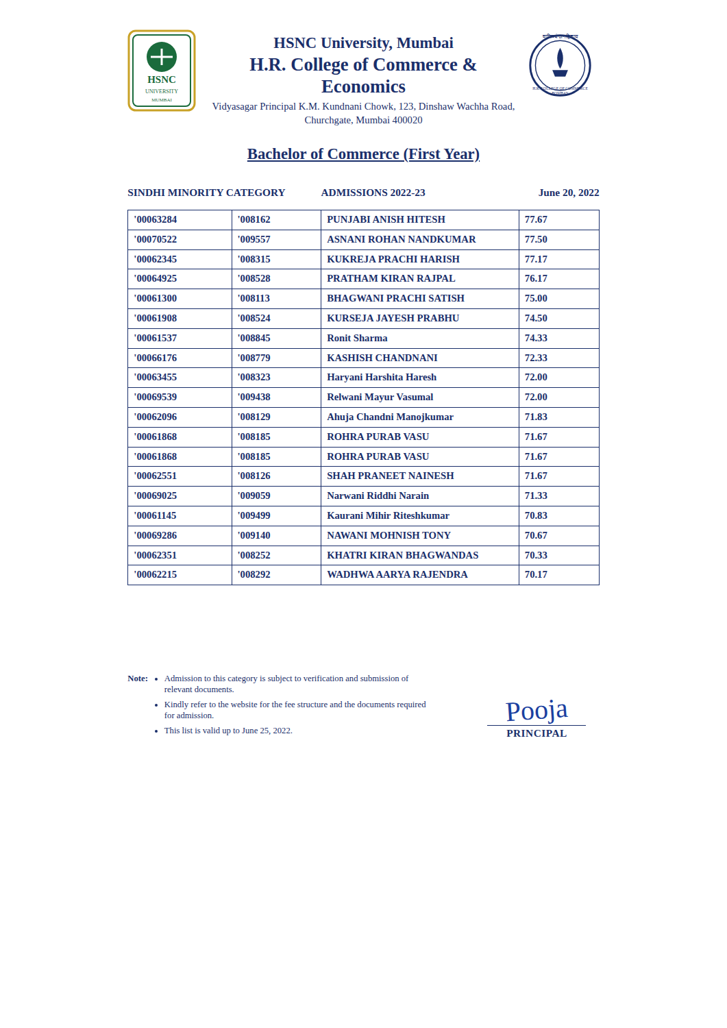HSNC University, Mumbai
H.R. College of Commerce & Economics
Vidyasagar Principal K.M. Kundnani Chowk, 123, Dinshaw Wachha Road, Churchgate, Mumbai 400020
Bachelor of Commerce (First Year)
SINDHI MINORITY CATEGORY ADMISSIONS 2022-23 June 20, 2022
| '00063284 | '008162 | PUNJABI ANISH HITESH | 77.67 |
| '00070522 | '009557 | ASNANI ROHAN NANDKUMAR | 77.50 |
| '00062345 | '008315 | KUKREJA PRACHI HARISH | 77.17 |
| '00064925 | '008528 | PRATHAM KIRAN RAJPAL | 76.17 |
| '00061300 | '008113 | BHAGWANI PRACHI SATISH | 75.00 |
| '00061908 | '008524 | KURSEJA JAYESH PRABHU | 74.50 |
| '00061537 | '008845 | Ronit Sharma | 74.33 |
| '00066176 | '008779 | KASHISH CHANDNANI | 72.33 |
| '00063455 | '008323 | Haryani Harshita Haresh | 72.00 |
| '00069539 | '009438 | Relwani Mayur Vasumal | 72.00 |
| '00062096 | '008129 | Ahuja Chandni Manojkumar | 71.83 |
| '00061868 | '008185 | ROHRA PURAB VASU | 71.67 |
| '00061868 | '008185 | ROHRA PURAB VASU | 71.67 |
| '00062551 | '008126 | SHAH PRANEET NAINESH | 71.67 |
| '00069025 | '009059 | Narwani Riddhi Narain | 71.33 |
| '00061145 | '009499 | Kaurani Mihir Riteshkumar | 70.83 |
| '00069286 | '009140 | NAWANI MOHNISH TONY | 70.67 |
| '00062351 | '008252 | KHATRI KIRAN BHAGWANDAS | 70.33 |
| '00062215 | '008292 | WADHWA AARYA RAJENDRA | 70.17 |
Note:
Admission to this category is subject to verification and submission of relevant documents.
Kindly refer to the website for the fee structure and the documents required for admission.
This list is valid up to June 25, 2022.
Pooja
PRINCIPAL